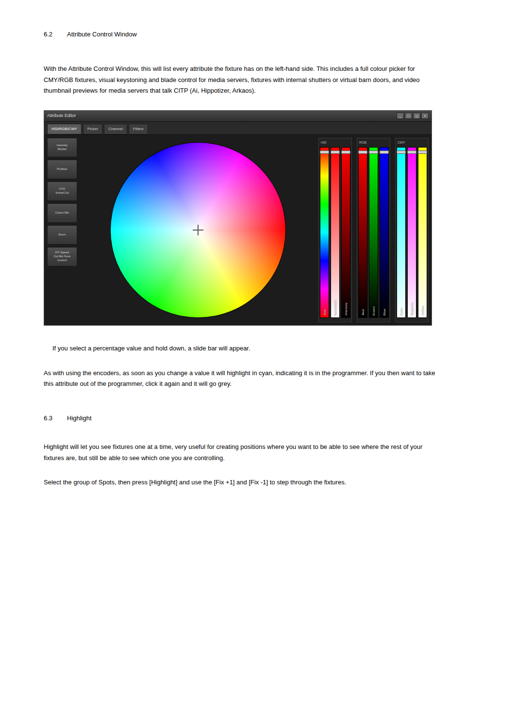6.2 Attribute Control Window
With the Attribute Control Window, this will list every attribute the fixture has on the left-hand side. This includes a full colour picker for CMY/RGB fixtures, visual keystoning and blade control for media servers, fixtures with internal shutters or virtual barn doors, and video thumbnail previews for media servers that talk CITP (Ai, Hippotizer, Arkaos).
Attribute Editor _□◻×
HSI/RGB/CMY
Picker
Channel
Filters
Intensity
Shutter
Position
CTO
Virtual Col
Colour Mix
Zoom
P/T Speed
Col Mix Func
Control
HSI
Hue
Saturation
Intensity
RGB
Red
Green
Blue
CMY
Cyan
Magenta
Yellow
If you select a percentage value and hold down, a slide bar will appear.
As with using the encoders, as soon as you change a value it will highlight in cyan, indicating it is in the programmer. If you then want to take this attribute out of the programmer, click it again and it will go grey.
6.3 Highlight
Highlight will let you see fixtures one at a time, very useful for creating positions where you want to be able to see where the rest of your fixtures are, but still be able to see which one you are controlling.
Select the group of Spots, then press [Highlight] and use the [Fix +1] and [Fix -1] to step through the fixtures.